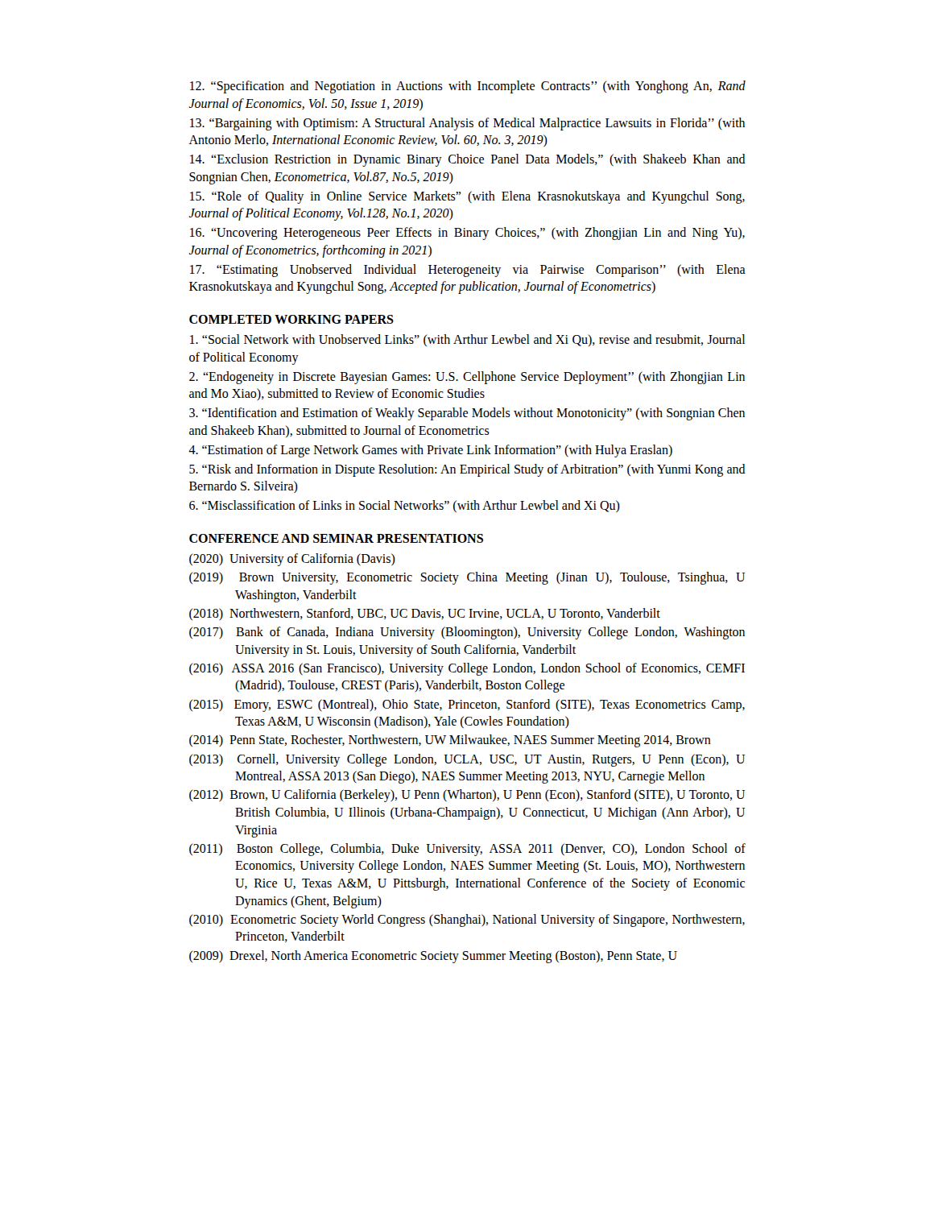12. “Specification and Negotiation in Auctions with Incomplete Contracts’’ (with Yonghong An, Rand Journal of Economics, Vol. 50, Issue 1, 2019)
13. “Bargaining with Optimism: A Structural Analysis of Medical Malpractice Lawsuits in Florida’’ (with Antonio Merlo, International Economic Review, Vol. 60, No. 3, 2019)
14. “Exclusion Restriction in Dynamic Binary Choice Panel Data Models,” (with Shakeeb Khan and Songnian Chen, Econometrica, Vol.87, No.5, 2019)
15. “Role of Quality in Online Service Markets” (with Elena Krasnokutskaya and Kyungchul Song, Journal of Political Economy, Vol.128, No.1, 2020)
16. “Uncovering Heterogeneous Peer Effects in Binary Choices,” (with Zhongjian Lin and Ning Yu), Journal of Econometrics, forthcoming in 2021)
17. “Estimating Unobserved Individual Heterogeneity via Pairwise Comparison’’ (with Elena Krasnokutskaya and Kyungchul Song, Accepted for publication, Journal of Econometrics)
Completed Working Papers
1. “Social Network with Unobserved Links” (with Arthur Lewbel and Xi Qu), revise and resubmit, Journal of Political Economy
2. “Endogeneity in Discrete Bayesian Games: U.S. Cellphone Service Deployment’’ (with Zhongjian Lin and Mo Xiao), submitted to Review of Economic Studies
3. “Identification and Estimation of Weakly Separable Models without Monotonicity” (with Songnian Chen and Shakeeb Khan), submitted to Journal of Econometrics
4. “Estimation of Large Network Games with Private Link Information” (with Hulya Eraslan)
5. “Risk and Information in Dispute Resolution: An Empirical Study of Arbitration” (with Yunmi Kong and Bernardo S. Silveira)
6. “Misclassification of Links in Social Networks” (with Arthur Lewbel and Xi Qu)
Conference and Seminar Presentations
(2020) University of California (Davis)
(2019) Brown University, Econometric Society China Meeting (Jinan U), Toulouse, Tsinghua, U Washington, Vanderbilt
(2018) Northwestern, Stanford, UBC, UC Davis, UC Irvine, UCLA, U Toronto, Vanderbilt
(2017) Bank of Canada, Indiana University (Bloomington), University College London, Washington University in St. Louis, University of South California, Vanderbilt
(2016) ASSA 2016 (San Francisco), University College London, London School of Economics, CEMFI (Madrid), Toulouse, CREST (Paris), Vanderbilt, Boston College
(2015) Emory, ESWC (Montreal), Ohio State, Princeton, Stanford (SITE), Texas Econometrics Camp, Texas A&M, U Wisconsin (Madison), Yale (Cowles Foundation)
(2014) Penn State, Rochester, Northwestern, UW Milwaukee, NAES Summer Meeting 2014, Brown
(2013) Cornell, University College London, UCLA, USC, UT Austin, Rutgers, U Penn (Econ), U Montreal, ASSA 2013 (San Diego), NAES Summer Meeting 2013, NYU, Carnegie Mellon
(2012) Brown, U California (Berkeley), U Penn (Wharton), U Penn (Econ), Stanford (SITE), U Toronto, U British Columbia, U Illinois (Urbana-Champaign), U Connecticut, U Michigan (Ann Arbor), U Virginia
(2011) Boston College, Columbia, Duke University, ASSA 2011 (Denver, CO), London School of Economics, University College London, NAES Summer Meeting (St. Louis, MO), Northwestern U, Rice U, Texas A&M, U Pittsburgh, International Conference of the Society of Economic Dynamics (Ghent, Belgium)
(2010) Econometric Society World Congress (Shanghai), National University of Singapore, Northwestern, Princeton, Vanderbilt
(2009) Drexel, North America Econometric Society Summer Meeting (Boston), Penn State, U